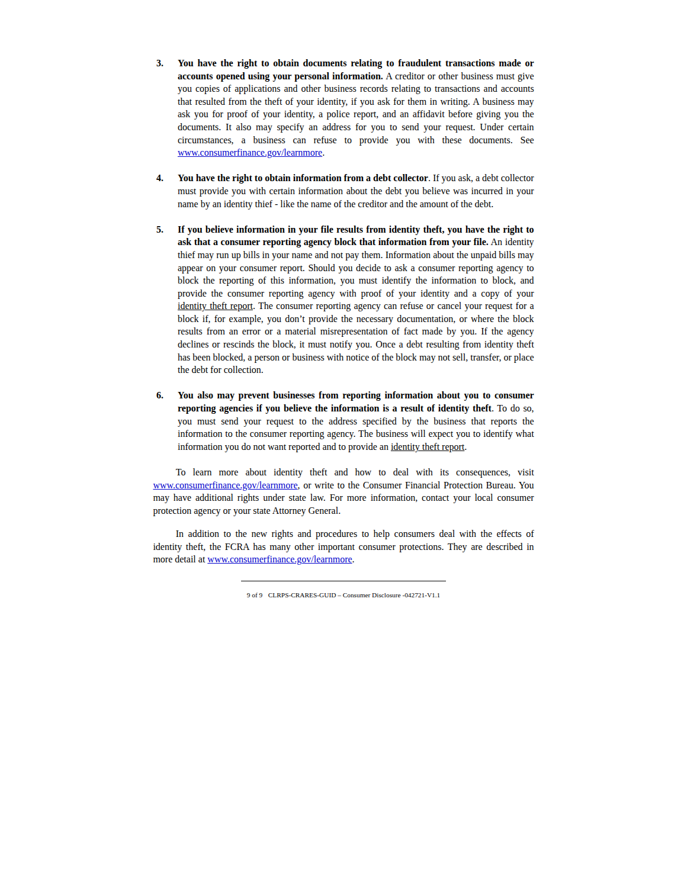3. You have the right to obtain documents relating to fraudulent transactions made or accounts opened using your personal information. A creditor or other business must give you copies of applications and other business records relating to transactions and accounts that resulted from the theft of your identity, if you ask for them in writing. A business may ask you for proof of your identity, a police report, and an affidavit before giving you the documents. It also may specify an address for you to send your request. Under certain circumstances, a business can refuse to provide you with these documents. See www.consumerfinance.gov/learnmore.
4. You have the right to obtain information from a debt collector. If you ask, a debt collector must provide you with certain information about the debt you believe was incurred in your name by an identity thief - like the name of the creditor and the amount of the debt.
5. If you believe information in your file results from identity theft, you have the right to ask that a consumer reporting agency block that information from your file. An identity thief may run up bills in your name and not pay them. Information about the unpaid bills may appear on your consumer report. Should you decide to ask a consumer reporting agency to block the reporting of this information, you must identify the information to block, and provide the consumer reporting agency with proof of your identity and a copy of your identity theft report. The consumer reporting agency can refuse or cancel your request for a block if, for example, you don’t provide the necessary documentation, or where the block results from an error or a material misrepresentation of fact made by you. If the agency declines or rescinds the block, it must notify you. Once a debt resulting from identity theft has been blocked, a person or business with notice of the block may not sell, transfer, or place the debt for collection.
6. You also may prevent businesses from reporting information about you to consumer reporting agencies if you believe the information is a result of identity theft. To do so, you must send your request to the address specified by the business that reports the information to the consumer reporting agency. The business will expect you to identify what information you do not want reported and to provide an identity theft report.
To learn more about identity theft and how to deal with its consequences, visit www.consumerfinance.gov/learnmore, or write to the Consumer Financial Protection Bureau. You may have additional rights under state law. For more information, contact your local consumer protection agency or your state Attorney General.
In addition to the new rights and procedures to help consumers deal with the effects of identity theft, the FCRA has many other important consumer protections. They are described in more detail at www.consumerfinance.gov/learnmore.
9 of 9 CLRPS-CRARES-GUID – Consumer Disclosure -042721-V1.1